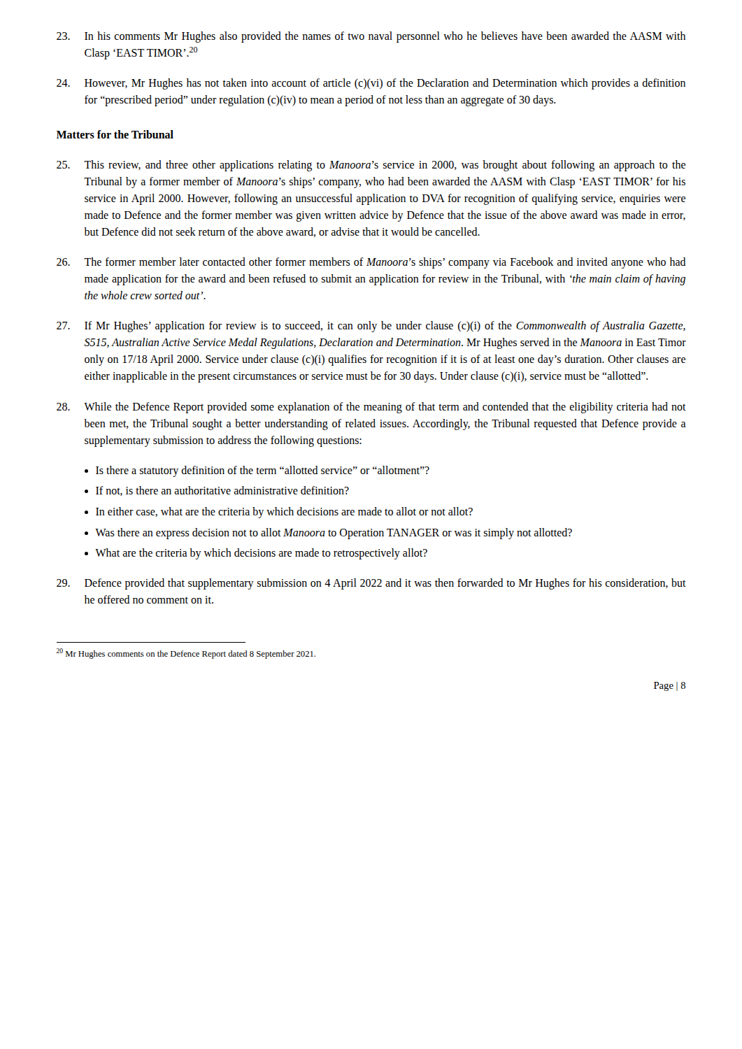23.
In his comments Mr Hughes also provided the names of two naval personnel who he believes have been awarded the AASM with Clasp ‘EAST TIMOR’.20
24.
However, Mr Hughes has not taken into account of article (c)(vi) of the Declaration and Determination which provides a definition for “prescribed period” under regulation (c)(iv) to mean a period of not less than an aggregate of 30 days.
Matters for the Tribunal
25.
This review, and three other applications relating to Manoora’s service in 2000, was brought about following an approach to the Tribunal by a former member of Manoora’s ships’ company, who had been awarded the AASM with Clasp ‘EAST TIMOR’ for his service in April 2000. However, following an unsuccessful application to DVA for recognition of qualifying service, enquiries were made to Defence and the former member was given written advice by Defence that the issue of the above award was made in error, but Defence did not seek return of the above award, or advise that it would be cancelled.
26.
The former member later contacted other former members of Manoora’s ships’ company via Facebook and invited anyone who had made application for the award and been refused to submit an application for review in the Tribunal, with ‘the main claim of having the whole crew sorted out’.
27.
If Mr Hughes’ application for review is to succeed, it can only be under clause (c)(i) of the Commonwealth of Australia Gazette, S515, Australian Active Service Medal Regulations, Declaration and Determination. Mr Hughes served in the Manoora in East Timor only on 17/18 April 2000. Service under clause (c)(i) qualifies for recognition if it is of at least one day’s duration. Other clauses are either inapplicable in the present circumstances or service must be for 30 days. Under clause (c)(i), service must be “allotted”.
28.
While the Defence Report provided some explanation of the meaning of that term and contended that the eligibility criteria had not been met, the Tribunal sought a better understanding of related issues. Accordingly, the Tribunal requested that Defence provide a supplementary submission to address the following questions:
Is there a statutory definition of the term “allotted service” or “allotment”?
If not, is there an authoritative administrative definition?
In either case, what are the criteria by which decisions are made to allot or not allot?
Was there an express decision not to allot Manoora to Operation TANAGER or was it simply not allotted?
What are the criteria by which decisions are made to retrospectively allot?
29.
Defence provided that supplementary submission on 4 April 2022 and it was then forwarded to Mr Hughes for his consideration, but he offered no comment on it.
20 Mr Hughes comments on the Defence Report dated 8 September 2021.
Page | 8